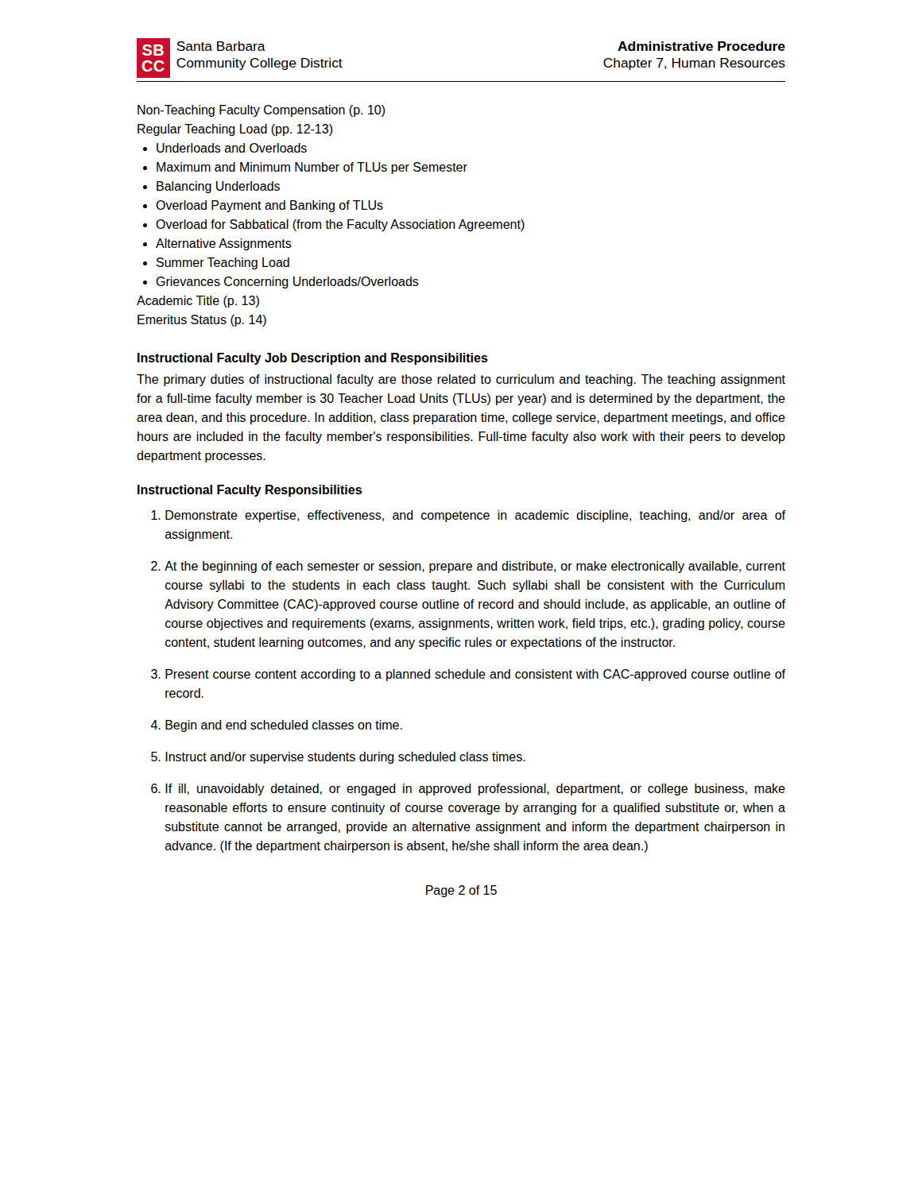SB CC
Santa Barbara
Community College District
Administrative Procedure Chapter 7, Human Resources
Non-Teaching Faculty Compensation (p. 10)
Regular Teaching Load (pp. 12-13)
Underloads and Overloads
Maximum and Minimum Number of TLUs per Semester
Balancing Underloads
Overload Payment and Banking of TLUs
Overload for Sabbatical (from the Faculty Association Agreement)
Alternative Assignments
Summer Teaching Load
Grievances Concerning Underloads/Overloads
Academic Title (p. 13)
Emeritus Status (p. 14)
Instructional Faculty Job Description and Responsibilities
The primary duties of instructional faculty are those related to curriculum and teaching. The teaching assignment for a full-time faculty member is 30 Teacher Load Units (TLUs) per year) and is determined by the department, the area dean, and this procedure. In addition, class preparation time, college service, department meetings, and office hours are included in the faculty member's responsibilities. Full-time faculty also work with their peers to develop department processes.
Instructional Faculty Responsibilities
Demonstrate expertise, effectiveness, and competence in academic discipline, teaching, and/or area of assignment.
At the beginning of each semester or session, prepare and distribute, or make electronically available, current course syllabi to the students in each class taught. Such syllabi shall be consistent with the Curriculum Advisory Committee (CAC)-approved course outline of record and should include, as applicable, an outline of course objectives and requirements (exams, assignments, written work, field trips, etc.), grading policy, course content, student learning outcomes, and any specific rules or expectations of the instructor.
Present course content according to a planned schedule and consistent with CAC-approved course outline of record.
Begin and end scheduled classes on time.
Instruct and/or supervise students during scheduled class times.
If ill, unavoidably detained, or engaged in approved professional, department, or college business, make reasonable efforts to ensure continuity of course coverage by arranging for a qualified substitute or, when a substitute cannot be arranged, provide an alternative assignment and inform the department chairperson in advance. (If the department chairperson is absent, he/she shall inform the area dean.)
Page 2 of 15